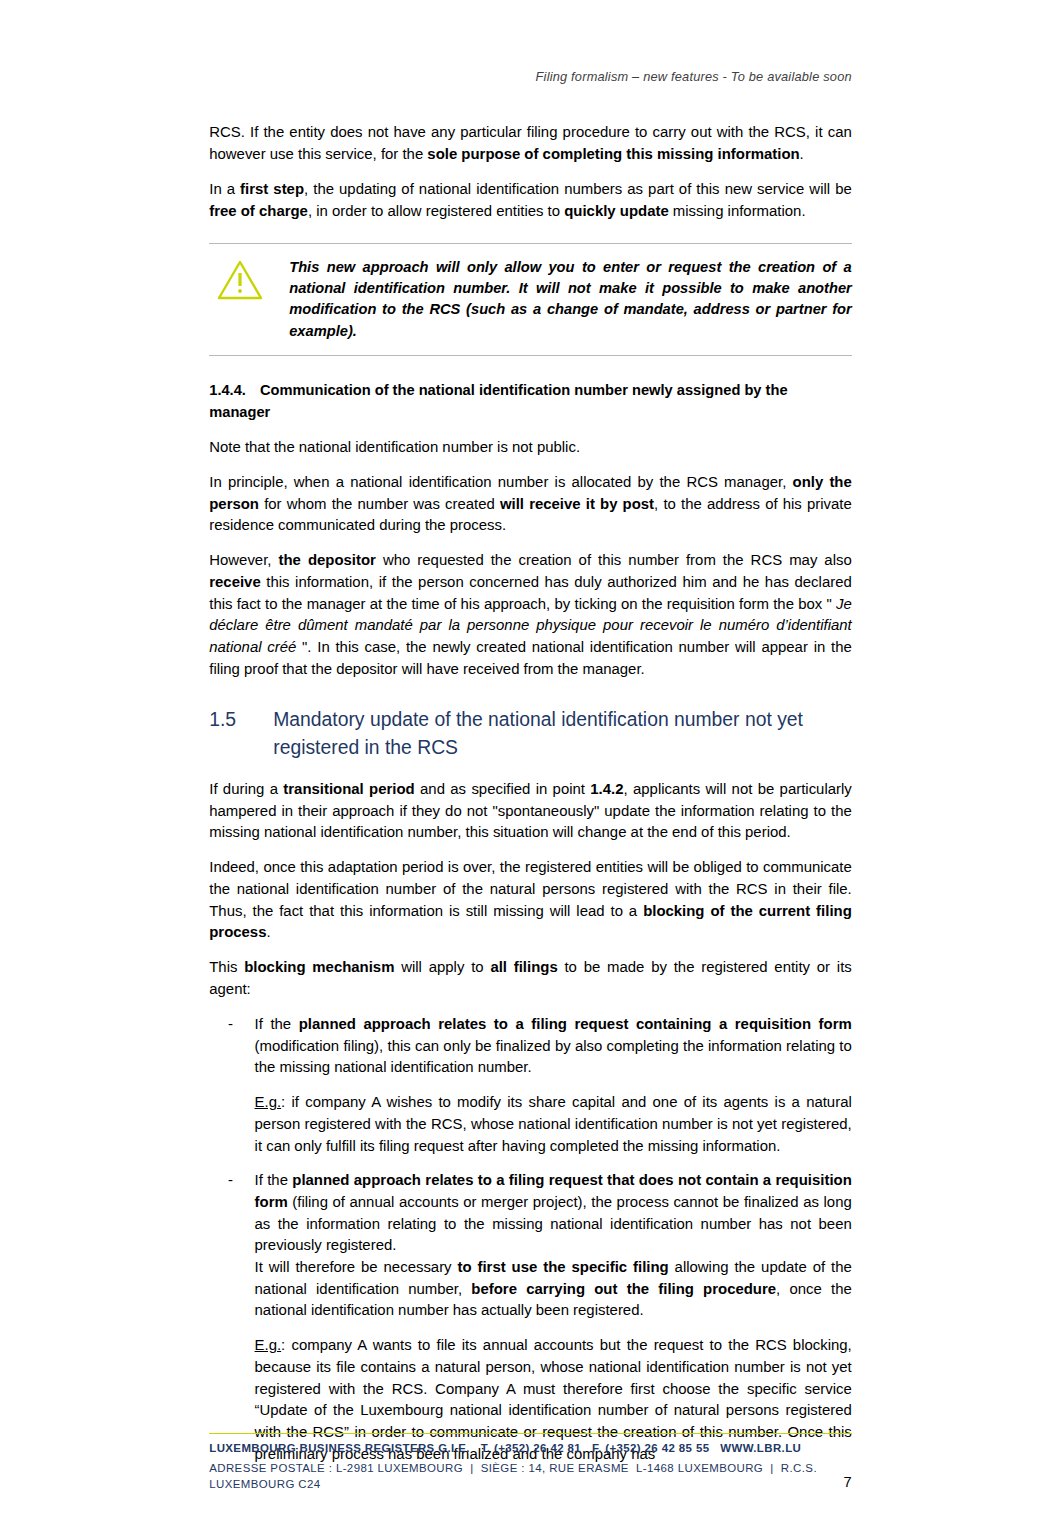Filing formalism – new features - To be available soon
RCS. If the entity does not have any particular filing procedure to carry out with the RCS, it can however use this service, for the sole purpose of completing this missing information.
In a first step, the updating of national identification numbers as part of this new service will be free of charge, in order to allow registered entities to quickly update missing information.
This new approach will only allow you to enter or request the creation of a national identification number. It will not make it possible to make another modification to the RCS (such as a change of mandate, address or partner for example).
1.4.4. Communication of the national identification number newly assigned by the manager
Note that the national identification number is not public.
In principle, when a national identification number is allocated by the RCS manager, only the person for whom the number was created will receive it by post, to the address of his private residence communicated during the process.
However, the depositor who requested the creation of this number from the RCS may also receive this information, if the person concerned has duly authorized him and he has declared this fact to the manager at the time of his approach, by ticking on the requisition form the box " Je déclare être dûment mandaté par la personne physique pour recevoir le numéro d’identifiant national créé ". In this case, the newly created national identification number will appear in the filing proof that the depositor will have received from the manager.
1.5 Mandatory update of the national identification number not yet registered in the RCS
If during a transitional period and as specified in point 1.4.2, applicants will not be particularly hampered in their approach if they do not "spontaneously" update the information relating to the missing national identification number, this situation will change at the end of this period.
Indeed, once this adaptation period is over, the registered entities will be obliged to communicate the national identification number of the natural persons registered with the RCS in their file. Thus, the fact that this information is still missing will lead to a blocking of the current filing process.
This blocking mechanism will apply to all filings to be made by the registered entity or its agent:
If the planned approach relates to a filing request containing a requisition form (modification filing), this can only be finalized by also completing the information relating to the missing national identification number.
E.g.: if company A wishes to modify its share capital and one of its agents is a natural person registered with the RCS, whose national identification number is not yet registered, it can only fulfill its filing request after having completed the missing information.
If the planned approach relates to a filing request that does not contain a requisition form (filing of annual accounts or merger project), the process cannot be finalized as long as the information relating to the missing national identification number has not been previously registered.
It will therefore be necessary to first use the specific filing allowing the update of the national identification number, before carrying out the filing procedure, once the national identification number has actually been registered.
E.g.: company A wants to file its annual accounts but the request to the RCS blocking, because its file contains a natural person, whose national identification number is not yet registered with the RCS. Company A must therefore first choose the specific service “Update of the Luxembourg national identification number of natural persons registered with the RCS” in order to communicate or request the creation of this number. Once this preliminary process has been finalized and the company has
LUXEMBOURG BUSINESS REGISTERS G.I.E. T. (+352) 26 42 81 F. (+352) 26 42 85 55 WWW.LBR.LU
ADRESSE POSTALE : L-2981 LUXEMBOURG | SIÈGE : 14, RUE ERASME L-1468 LUXEMBOURG | R.C.S. LUXEMBOURG C24 7